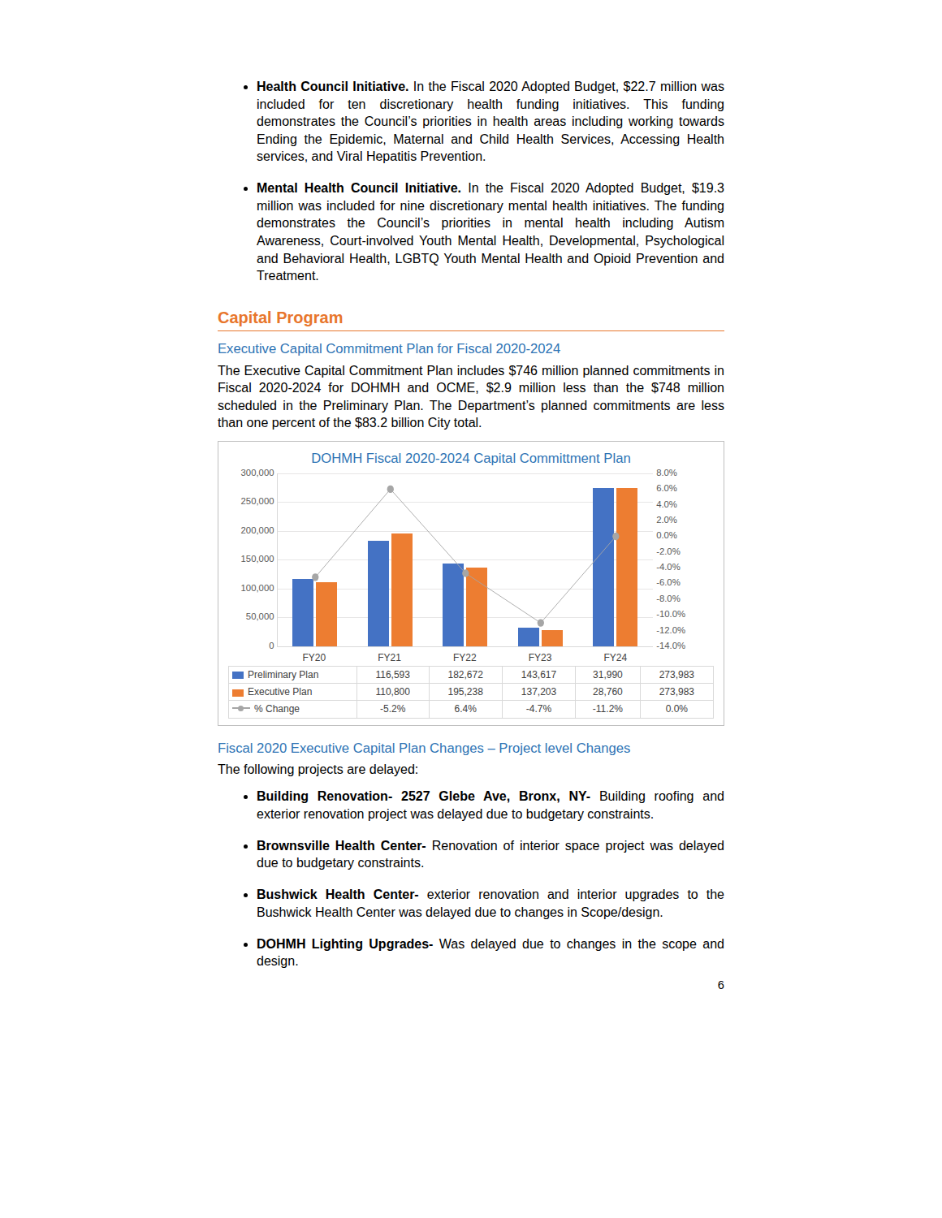Health Council Initiative. In the Fiscal 2020 Adopted Budget, $22.7 million was included for ten discretionary health funding initiatives. This funding demonstrates the Council’s priorities in health areas including working towards Ending the Epidemic, Maternal and Child Health Services, Accessing Health services, and Viral Hepatitis Prevention.
Mental Health Council Initiative. In the Fiscal 2020 Adopted Budget, $19.3 million was included for nine discretionary mental health initiatives. The funding demonstrates the Council’s priorities in mental health including Autism Awareness, Court-involved Youth Mental Health, Developmental, Psychological and Behavioral Health, LGBTQ Youth Mental Health and Opioid Prevention and Treatment.
Capital Program
Executive Capital Commitment Plan for Fiscal 2020-2024
The Executive Capital Commitment Plan includes $746 million planned commitments in Fiscal 2020-2024 for DOHMH and OCME, $2.9 million less than the $748 million scheduled in the Preliminary Plan. The Department’s planned commitments are less than one percent of the $83.2 billion City total.
DOHMH Fiscal 2020-2024 Capital Committment Plan
300,000
250,000
200,000
150,000
100,000
50,000
0
8.0%
6.0%
4.0%
2.0%
0.0%
-2.0%
-4.0%
-6.0%
-8.0%
-10.0%
-12.0%
-14.0%
FY20 FY21 FY22 FY23 FY24
| Preliminary Plan | 116,593 | 182,672 | 143,617 | 31,990 | 273,983 |
| Executive Plan | 110,800 | 195,238 | 137,203 | 28,760 | 273,983 |
| % Change | -5.2% | 6.4% | -4.7% | -11.2% | 0.0% |
Fiscal 2020 Executive Capital Plan Changes – Project level Changes
The following projects are delayed:
Building Renovation- 2527 Glebe Ave, Bronx, NY- Building roofing and exterior renovation project was delayed due to budgetary constraints.
Brownsville Health Center- Renovation of interior space project was delayed due to budgetary constraints.
Bushwick Health Center- exterior renovation and interior upgrades to the Bushwick Health Center was delayed due to changes in Scope/design.
DOHMH Lighting Upgrades- Was delayed due to changes in the scope and design.
6